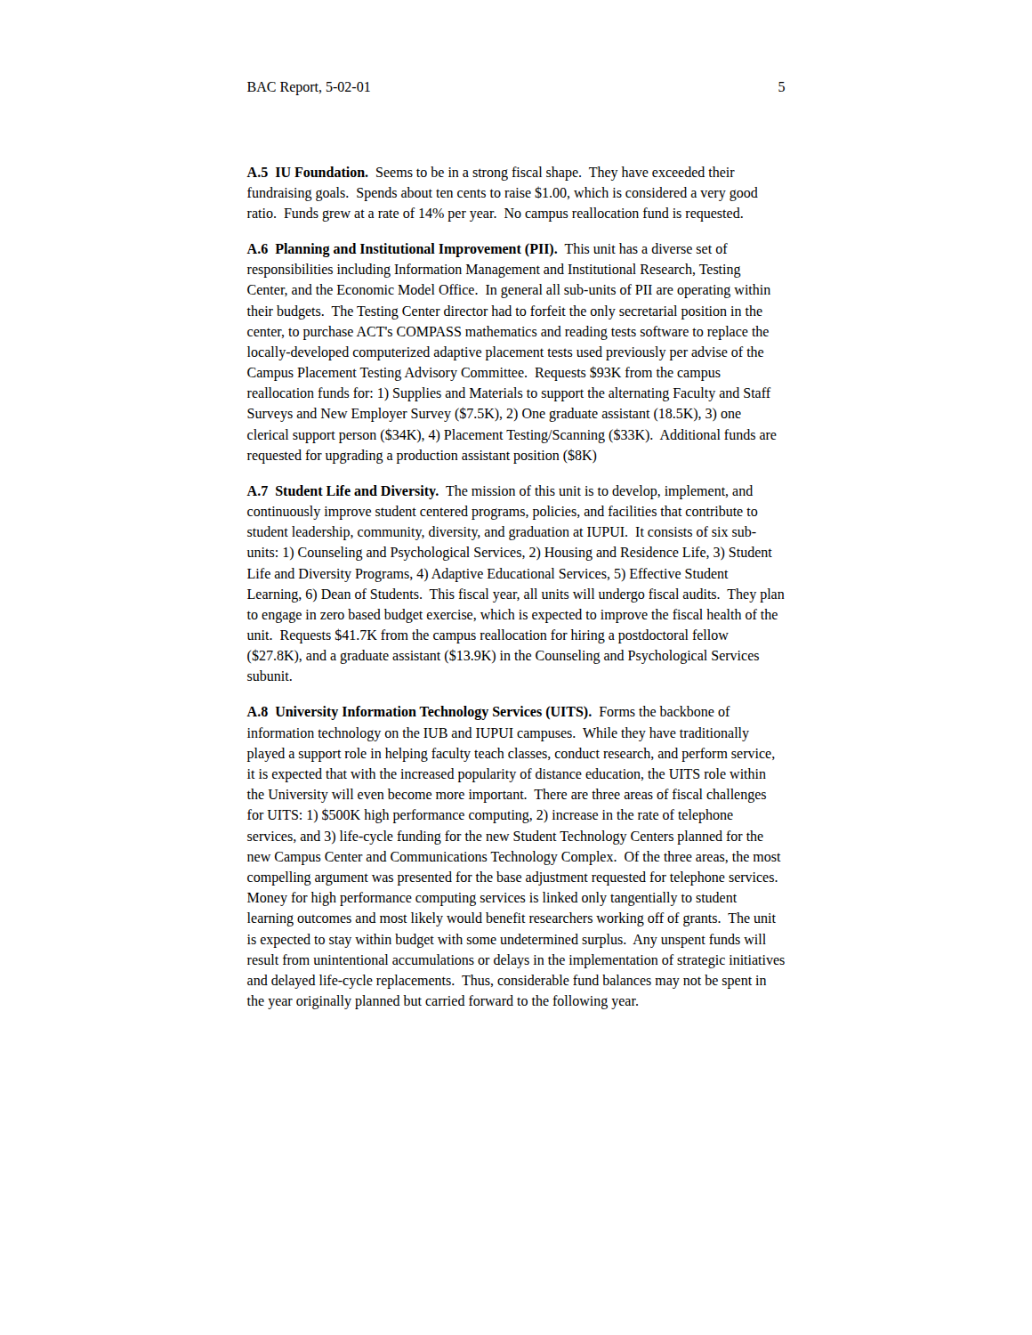BAC Report, 5-02-01 5
A.5 IU Foundation. Seems to be in a strong fiscal shape. They have exceeded their fundraising goals. Spends about ten cents to raise $1.00, which is considered a very good ratio. Funds grew at a rate of 14% per year. No campus reallocation fund is requested.
A.6 Planning and Institutional Improvement (PII). This unit has a diverse set of responsibilities including Information Management and Institutional Research, Testing Center, and the Economic Model Office. In general all sub-units of PII are operating within their budgets. The Testing Center director had to forfeit the only secretarial position in the center, to purchase ACT's COMPASS mathematics and reading tests software to replace the locally-developed computerized adaptive placement tests used previously per advise of the Campus Placement Testing Advisory Committee. Requests $93K from the campus reallocation funds for: 1) Supplies and Materials to support the alternating Faculty and Staff Surveys and New Employer Survey ($7.5K), 2) One graduate assistant (18.5K), 3) one clerical support person ($34K), 4) Placement Testing/Scanning ($33K). Additional funds are requested for upgrading a production assistant position ($8K)
A.7 Student Life and Diversity. The mission of this unit is to develop, implement, and continuously improve student centered programs, policies, and facilities that contribute to student leadership, community, diversity, and graduation at IUPUI. It consists of six sub-units: 1) Counseling and Psychological Services, 2) Housing and Residence Life, 3) Student Life and Diversity Programs, 4) Adaptive Educational Services, 5) Effective Student Learning, 6) Dean of Students. This fiscal year, all units will undergo fiscal audits. They plan to engage in zero based budget exercise, which is expected to improve the fiscal health of the unit. Requests $41.7K from the campus reallocation for hiring a postdoctoral fellow ($27.8K), and a graduate assistant ($13.9K) in the Counseling and Psychological Services subunit.
A.8 University Information Technology Services (UITS). Forms the backbone of information technology on the IUB and IUPUI campuses. While they have traditionally played a support role in helping faculty teach classes, conduct research, and perform service, it is expected that with the increased popularity of distance education, the UITS role within the University will even become more important. There are three areas of fiscal challenges for UITS: 1) $500K high performance computing, 2) increase in the rate of telephone services, and 3) life-cycle funding for the new Student Technology Centers planned for the new Campus Center and Communications Technology Complex. Of the three areas, the most compelling argument was presented for the base adjustment requested for telephone services. Money for high performance computing services is linked only tangentially to student learning outcomes and most likely would benefit researchers working off of grants. The unit is expected to stay within budget with some undetermined surplus. Any unspent funds will result from unintentional accumulations or delays in the implementation of strategic initiatives and delayed life-cycle replacements. Thus, considerable fund balances may not be spent in the year originally planned but carried forward to the following year.